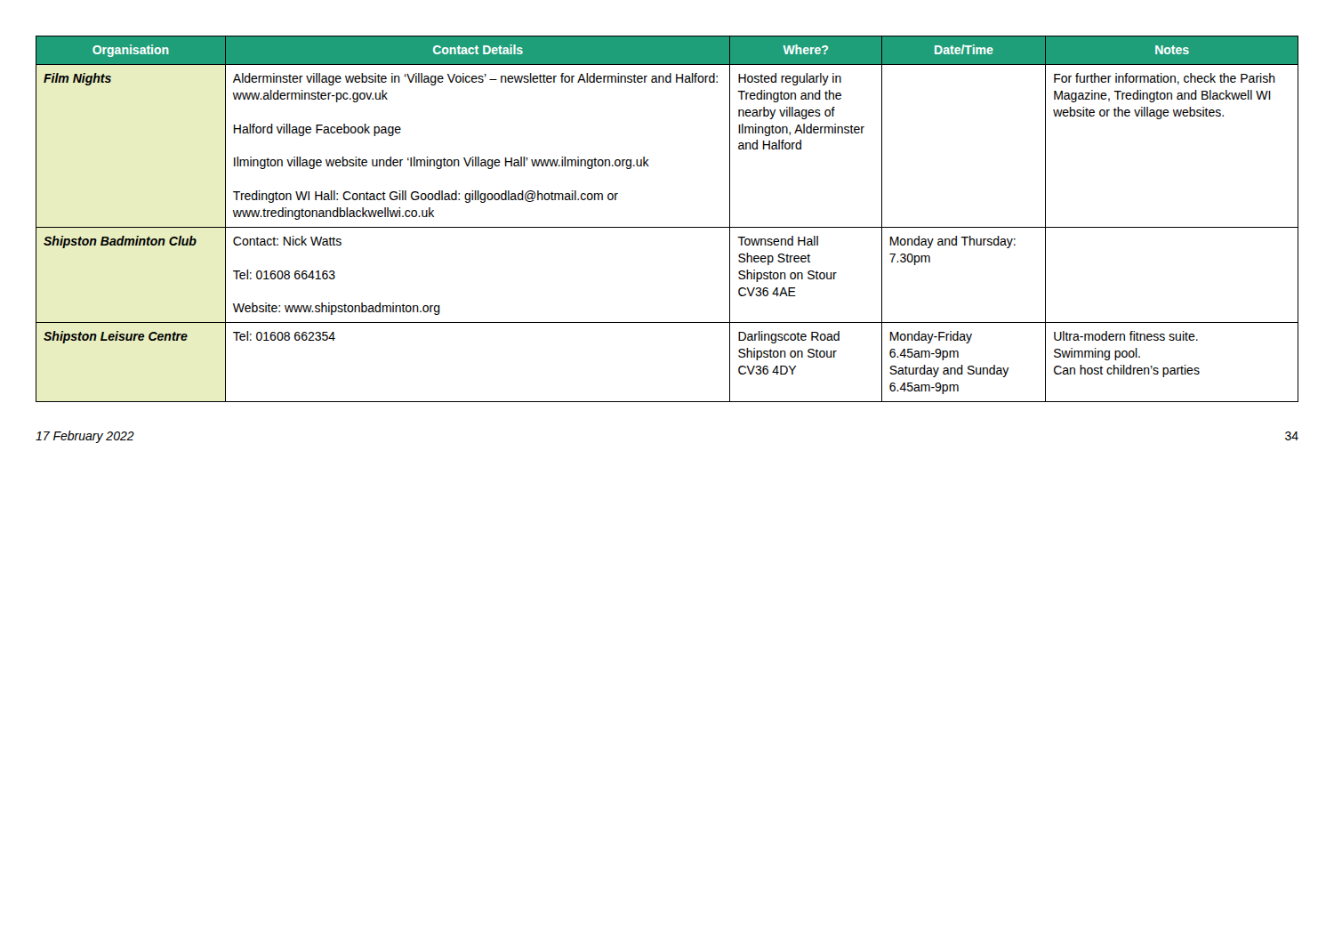| Organisation | Contact Details | Where? | Date/Time | Notes |
| --- | --- | --- | --- | --- |
| Film Nights | Alderminster village website in ‘Village Voices’ – newsletter for Alderminster and Halford: www.alderminster-pc.gov.uk Halford village Facebook page Ilmington village website under ‘Ilmington Village Hall’ www.ilmington.org.uk Tredington WI Hall: Contact Gill Goodlad: gillgoodlad@hotmail.com or www.tredingtonandblackwellwi.co.uk | Hosted regularly in Tredington and the nearby villages of Ilmington, Alderminster and Halford | | For further information, check the Parish Magazine, Tredington and Blackwell WI website or the village websites. |
| Shipston Badminton Club | Contact: Nick Watts Tel: 01608 664163 Website: www.shipstonbadminton.org | Townsend Hall Sheep Street Shipston on Stour CV36 4AE | Monday and Thursday: 7.30pm | |
| Shipston Leisure Centre | Tel: 01608 662354 | Darlingscote Road Shipston on Stour CV36 4DY | Monday-Friday 6.45am-9pm Saturday and Sunday 6.45am-9pm | Ultra-modern fitness suite. Swimming pool. Can host children’s parties |
17 February 2022 34